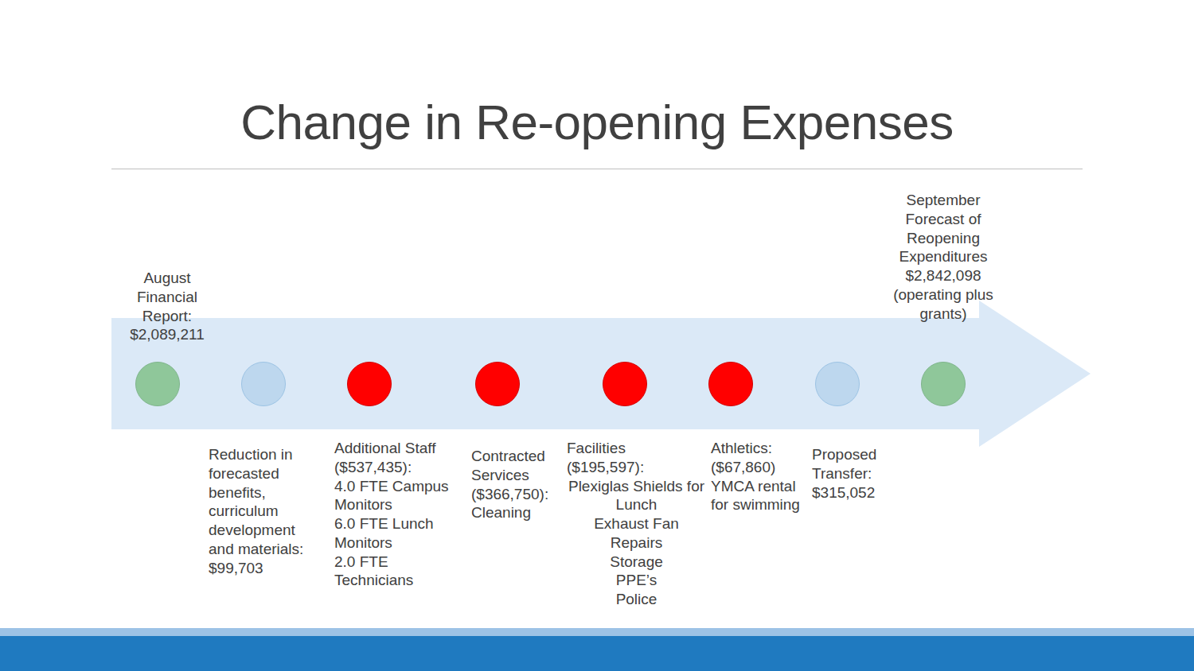Change in Re-opening Expenses
August Financial Report:
$2,089,211
September Forecast of Reopening Expenditures
$2,842,098 (operating plus grants)
Reduction in forecasted benefits, curriculum development and materials: $99,703
Additional Staff ($537,435):
4.0 FTE Campus Monitors
6.0 FTE Lunch Monitors
2.0 FTE Technicians
Contracted Services ($366,750): Cleaning
Facilities ($195,597): Plexiglas Shields for Lunch
Exhaust Fan Repairs
Storage
PPE’s
Police
Athletics: ($67,860)
YMCA rental for swimming
Proposed Transfer: $315,052